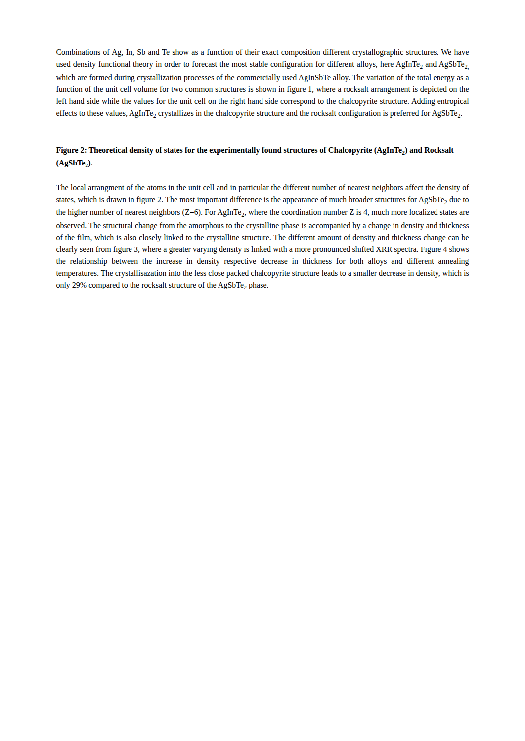Combinations of Ag, In, Sb and Te show as a function of their exact composition different crystallographic structures. We have used density functional theory in order to forecast the most stable configuration for different alloys, here AgInTe2 and AgSbTe2, which are formed during crystallization processes of the commercially used AgInSbTe alloy. The variation of the total energy as a function of the unit cell volume for two common structures is shown in figure 1, where a rocksalt arrangement is depicted on the left hand side while the values for the unit cell on the right hand side correspond to the chalcopyrite structure. Adding entropical effects to these values, AgInTe2 crystallizes in the chalcopyrite structure and the rocksalt configuration is preferred for AgSbTe2.
Figure 2: Theoretical density of states for the experimentally found structures of Chalcopyrite (AgInTe2) and Rocksalt (AgSbTe2).
The local arrangment of the atoms in the unit cell and in particular the different number of nearest neighbors affect the density of states, which is drawn in figure 2. The most important difference is the appearance of much broader structures for AgSbTe2 due to the higher number of nearest neighbors (Z=6). For AgInTe2, where the coordination number Z is 4, much more localized states are observed. The structural change from the amorphous to the crystalline phase is accompanied by a change in density and thickness of the film, which is also closely linked to the crystalline structure. The different amount of density and thickness change can be clearly seen from figure 3, where a greater varying density is linked with a more pronounced shifted XRR spectra. Figure 4 shows the relationship between the increase in density respective decrease in thickness for both alloys and different annealing temperatures. The crystallisazation into the less close packed chalcopyrite structure leads to a smaller decrease in density, which is only 29% compared to the rocksalt structure of the AgSbTe2 phase.